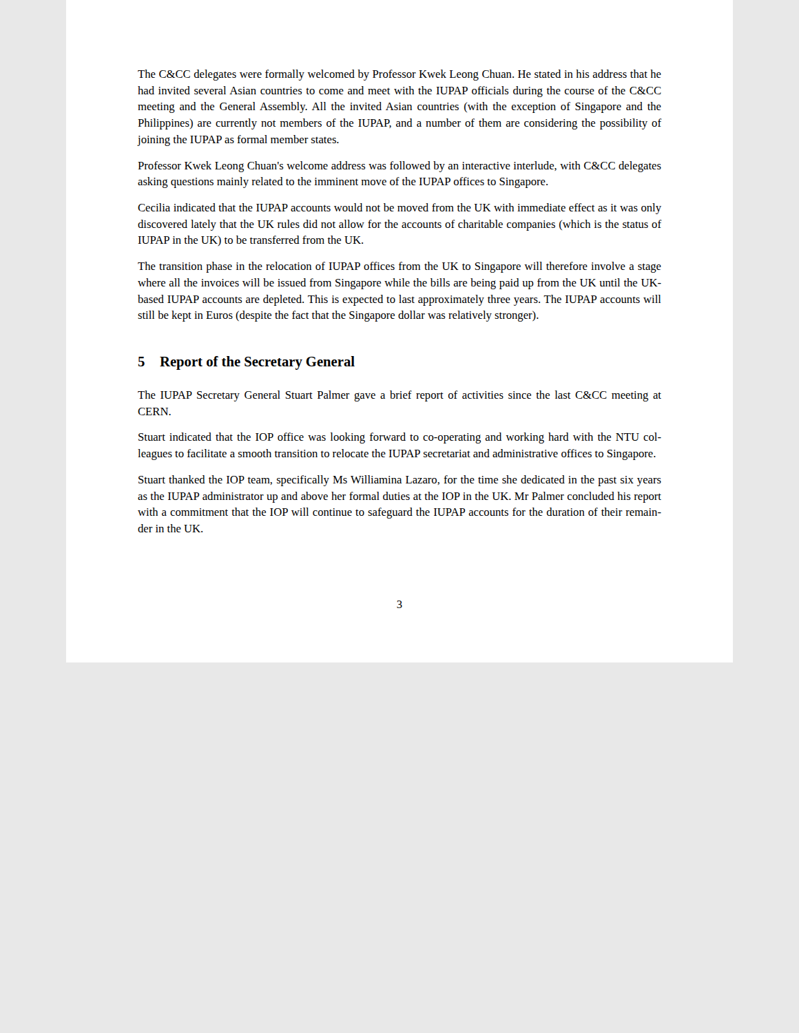The C&CC delegates were formally welcomed by Professor Kwek Leong Chuan. He stated in his address that he had invited several Asian countries to come and meet with the IUPAP officials during the course of the C&CC meeting and the General Assembly. All the invited Asian countries (with the exception of Singapore and the Philippines) are currently not members of the IUPAP, and a number of them are considering the possibility of joining the IUPAP as formal member states.
Professor Kwek Leong Chuan's welcome address was followed by an interactive interlude, with C&CC delegates asking questions mainly related to the imminent move of the IUPAP offices to Singapore.
Cecilia indicated that the IUPAP accounts would not be moved from the UK with immediate effect as it was only discovered lately that the UK rules did not allow for the accounts of charitable companies (which is the status of IUPAP in the UK) to be transferred from the UK.
The transition phase in the relocation of IUPAP offices from the UK to Singapore will therefore involve a stage where all the invoices will be issued from Singapore while the bills are being paid up from the UK until the UK-based IUPAP accounts are depleted. This is expected to last approximately three years. The IUPAP accounts will still be kept in Euros (despite the fact that the Singapore dollar was relatively stronger).
5 Report of the Secretary General
The IUPAP Secretary General Stuart Palmer gave a brief report of activities since the last C&CC meeting at CERN.
Stuart indicated that the IOP office was looking forward to co-operating and working hard with the NTU colleagues to facilitate a smooth transition to relocate the IUPAP secretariat and administrative offices to Singapore.
Stuart thanked the IOP team, specifically Ms Williamina Lazaro, for the time she dedicated in the past six years as the IUPAP administrator up and above her formal duties at the IOP in the UK. Mr Palmer concluded his report with a commitment that the IOP will continue to safeguard the IUPAP accounts for the duration of their remainder in the UK.
3